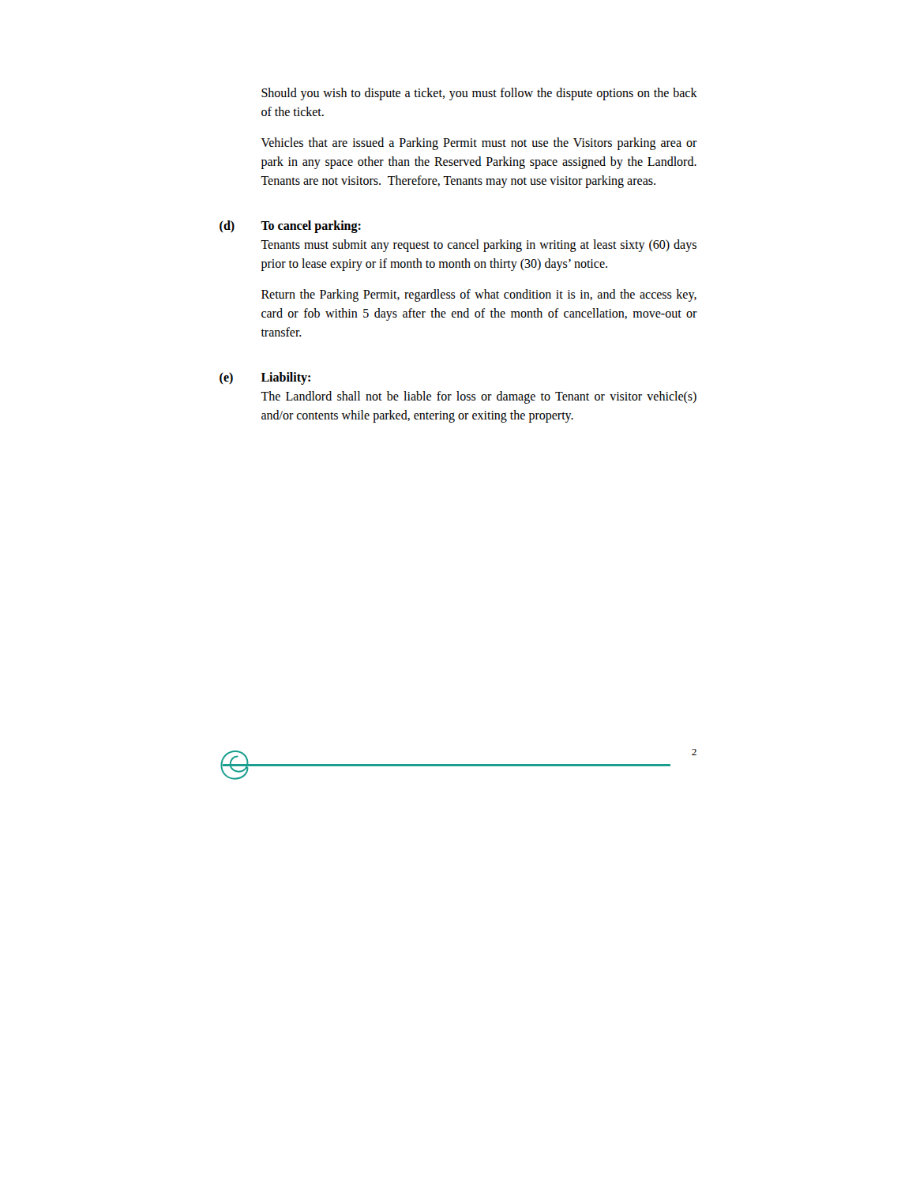Should you wish to dispute a ticket, you must follow the dispute options on the back of the ticket.
Vehicles that are issued a Parking Permit must not use the Visitors parking area or park in any space other than the Reserved Parking space assigned by the Landlord. Tenants are not visitors. Therefore, Tenants may not use visitor parking areas.
(d) To cancel parking:
Tenants must submit any request to cancel parking in writing at least sixty (60) days prior to lease expiry or if month to month on thirty (30) days’ notice.
Return the Parking Permit, regardless of what condition it is in, and the access key, card or fob within 5 days after the end of the month of cancellation, move-out or transfer.
(e) Liability:
The Landlord shall not be liable for loss or damage to Tenant or visitor vehicle(s) and/or contents while parked, entering or exiting the property.
2